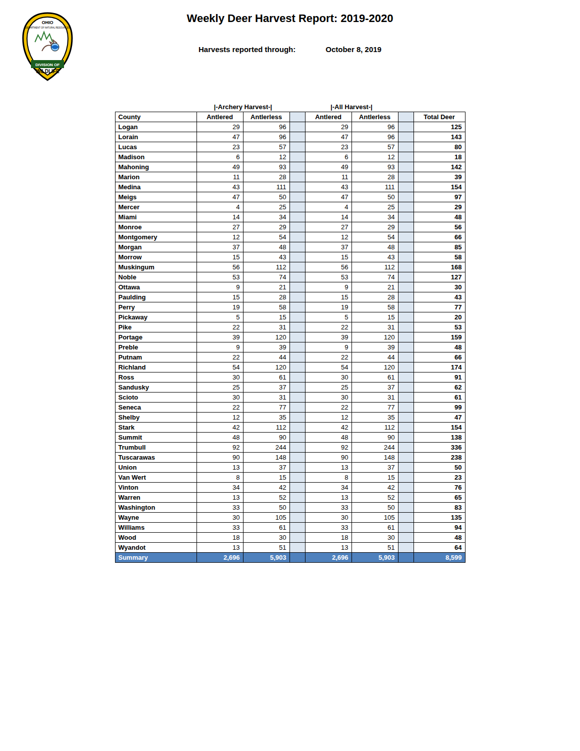OHIO DEPARTMENT OF NATURAL RESOURCES DIVISION OF WILDLIFE
Weekly Deer Harvest Report: 2019-2020
Harvests reported through: October 8, 2019
| | /-Archery Harvest-/ | | /-All Harvest-/ | | |
| County | Antlered | Antlerless | | Antlered | Antlerless | | Total Deer |
| Logan | 29 | 96 | | 29 | 96 | | 125 |
| Lorain | 47 | 96 | | 47 | 96 | | 143 |
| Lucas | 23 | 57 | | 23 | 57 | | 80 |
| Madison | 6 | 12 | | 6 | 12 | | 18 |
| Mahoning | 49 | 93 | | 49 | 93 | | 142 |
| Marion | 11 | 28 | | 11 | 28 | | 39 |
| Medina | 43 | 111 | | 43 | 111 | | 154 |
| Meigs | 47 | 50 | | 47 | 50 | | 97 |
| Mercer | 4 | 25 | | 4 | 25 | | 29 |
| Miami | 14 | 34 | | 14 | 34 | | 48 |
| Monroe | 27 | 29 | | 27 | 29 | | 56 |
| Montgomery | 12 | 54 | | 12 | 54 | | 66 |
| Morgan | 37 | 48 | | 37 | 48 | | 85 |
| Morrow | 15 | 43 | | 15 | 43 | | 58 |
| Muskingum | 56 | 112 | | 56 | 112 | | 168 |
| Noble | 53 | 74 | | 53 | 74 | | 127 |
| Ottawa | 9 | 21 | | 9 | 21 | | 30 |
| Paulding | 15 | 28 | | 15 | 28 | | 43 |
| Perry | 19 | 58 | | 19 | 58 | | 77 |
| Pickaway | 5 | 15 | | 5 | 15 | | 20 |
| Pike | 22 | 31 | | 22 | 31 | | 53 |
| Portage | 39 | 120 | | 39 | 120 | | 159 |
| Preble | 9 | 39 | | 9 | 39 | | 48 |
| Putnam | 22 | 44 | | 22 | 44 | | 66 |
| Richland | 54 | 120 | | 54 | 120 | | 174 |
| Ross | 30 | 61 | | 30 | 61 | | 91 |
| Sandusky | 25 | 37 | | 25 | 37 | | 62 |
| Scioto | 30 | 31 | | 30 | 31 | | 61 |
| Seneca | 22 | 77 | | 22 | 77 | | 99 |
| Shelby | 12 | 35 | | 12 | 35 | | 47 |
| Stark | 42 | 112 | | 42 | 112 | | 154 |
| Summit | 48 | 90 | | 48 | 90 | | 138 |
| Trumbull | 92 | 244 | | 92 | 244 | | 336 |
| Tuscarawas | 90 | 148 | | 90 | 148 | | 238 |
| Union | 13 | 37 | | 13 | 37 | | 50 |
| Van Wert | 8 | 15 | | 8 | 15 | | 23 |
| Vinton | 34 | 42 | | 34 | 42 | | 76 |
| Warren | 13 | 52 | | 13 | 52 | | 65 |
| Washington | 33 | 50 | | 33 | 50 | | 83 |
| Wayne | 30 | 105 | | 30 | 105 | | 135 |
| Williams | 33 | 61 | | 33 | 61 | | 94 |
| Wood | 18 | 30 | | 18 | 30 | | 48 |
| Wyandot | 13 | 51 | | 13 | 51 | | 64 |
| Summary | 2,696 | 5,903 | | 2,696 | 5,903 | | 8,599 |